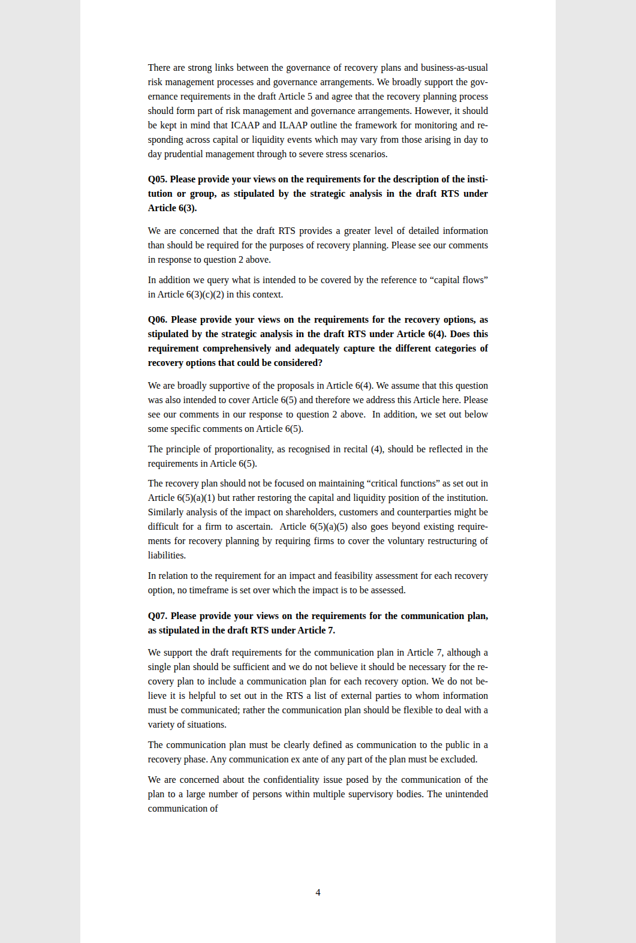There are strong links between the governance of recovery plans and business-as-usual risk management processes and governance arrangements. We broadly support the governance requirements in the draft Article 5 and agree that the recovery planning process should form part of risk management and governance arrangements. However, it should be kept in mind that ICAAP and ILAAP outline the framework for monitoring and responding across capital or liquidity events which may vary from those arising in day to day prudential management through to severe stress scenarios.
Q05. Please provide your views on the requirements for the description of the institution or group, as stipulated by the strategic analysis in the draft RTS under Article 6(3).
We are concerned that the draft RTS provides a greater level of detailed information than should be required for the purposes of recovery planning. Please see our comments in response to question 2 above.
In addition we query what is intended to be covered by the reference to “capital flows” in Article 6(3)(c)(2) in this context.
Q06. Please provide your views on the requirements for the recovery options, as stipulated by the strategic analysis in the draft RTS under Article 6(4). Does this requirement comprehensively and adequately capture the different categories of recovery options that could be considered?
We are broadly supportive of the proposals in Article 6(4). We assume that this question was also intended to cover Article 6(5) and therefore we address this Article here. Please see our comments in our response to question 2 above. In addition, we set out below some specific comments on Article 6(5).
The principle of proportionality, as recognised in recital (4), should be reflected in the requirements in Article 6(5).
The recovery plan should not be focused on maintaining “critical functions” as set out in Article 6(5)(a)(1) but rather restoring the capital and liquidity position of the institution. Similarly analysis of the impact on shareholders, customers and counterparties might be difficult for a firm to ascertain. Article 6(5)(a)(5) also goes beyond existing requirements for recovery planning by requiring firms to cover the voluntary restructuring of liabilities.
In relation to the requirement for an impact and feasibility assessment for each recovery option, no timeframe is set over which the impact is to be assessed.
Q07. Please provide your views on the requirements for the communication plan, as stipulated in the draft RTS under Article 7.
We support the draft requirements for the communication plan in Article 7, although a single plan should be sufficient and we do not believe it should be necessary for the recovery plan to include a communication plan for each recovery option. We do not believe it is helpful to set out in the RTS a list of external parties to whom information must be communicated; rather the communication plan should be flexible to deal with a variety of situations.
The communication plan must be clearly defined as communication to the public in a recovery phase. Any communication ex ante of any part of the plan must be excluded.
We are concerned about the confidentiality issue posed by the communication of the plan to a large number of persons within multiple supervisory bodies. The unintended communication of
4